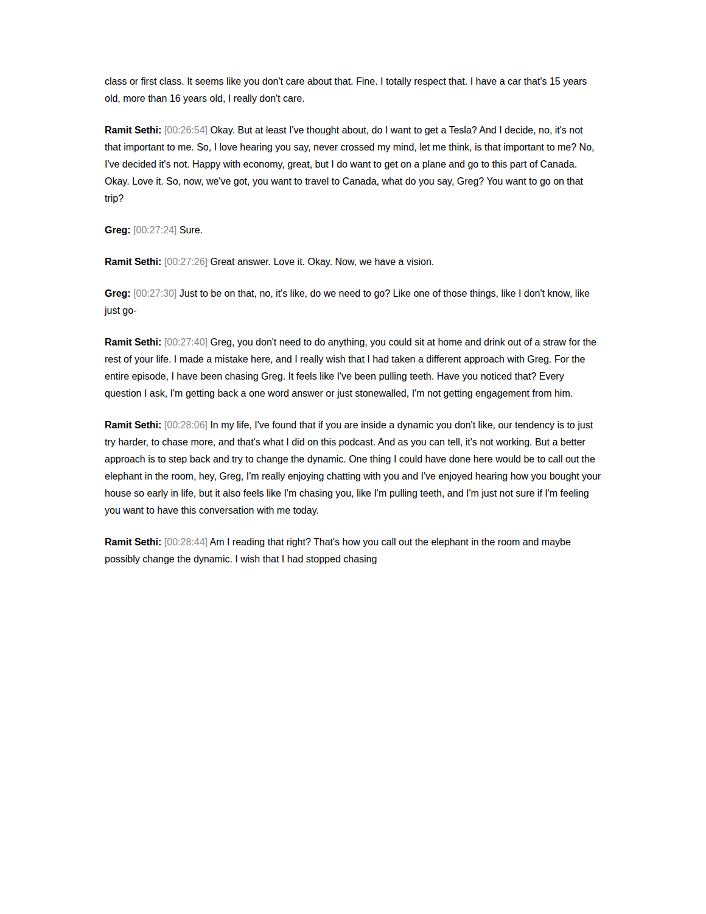class or first class. It seems like you don't care about that. Fine. I totally respect that. I have a car that's 15 years old, more than 16 years old, I really don't care.
Ramit Sethi: [00:26:54] Okay. But at least I've thought about, do I want to get a Tesla? And I decide, no, it's not that important to me. So, I love hearing you say, never crossed my mind, let me think, is that important to me? No, I've decided it's not. Happy with economy, great, but I do want to get on a plane and go to this part of Canada. Okay. Love it. So, now, we've got, you want to travel to Canada, what do you say, Greg? You want to go on that trip?
Greg: [00:27:24] Sure.
Ramit Sethi: [00:27:26] Great answer. Love it. Okay. Now, we have a vision.
Greg: [00:27:30] Just to be on that, no, it's like, do we need to go? Like one of those things, like I don't know, like just go-
Ramit Sethi: [00:27:40] Greg, you don't need to do anything, you could sit at home and drink out of a straw for the rest of your life. I made a mistake here, and I really wish that I had taken a different approach with Greg. For the entire episode, I have been chasing Greg. It feels like I've been pulling teeth. Have you noticed that? Every question I ask, I'm getting back a one word answer or just stonewalled, I'm not getting engagement from him.
Ramit Sethi: [00:28:06] In my life, I've found that if you are inside a dynamic you don't like, our tendency is to just try harder, to chase more, and that's what I did on this podcast. And as you can tell, it's not working. But a better approach is to step back and try to change the dynamic. One thing I could have done here would be to call out the elephant in the room, hey, Greg, I'm really enjoying chatting with you and I've enjoyed hearing how you bought your house so early in life, but it also feels like I'm chasing you, like I'm pulling teeth, and I'm just not sure if I'm feeling you want to have this conversation with me today.
Ramit Sethi: [00:28:44] Am I reading that right? That's how you call out the elephant in the room and maybe possibly change the dynamic. I wish that I had stopped chasing